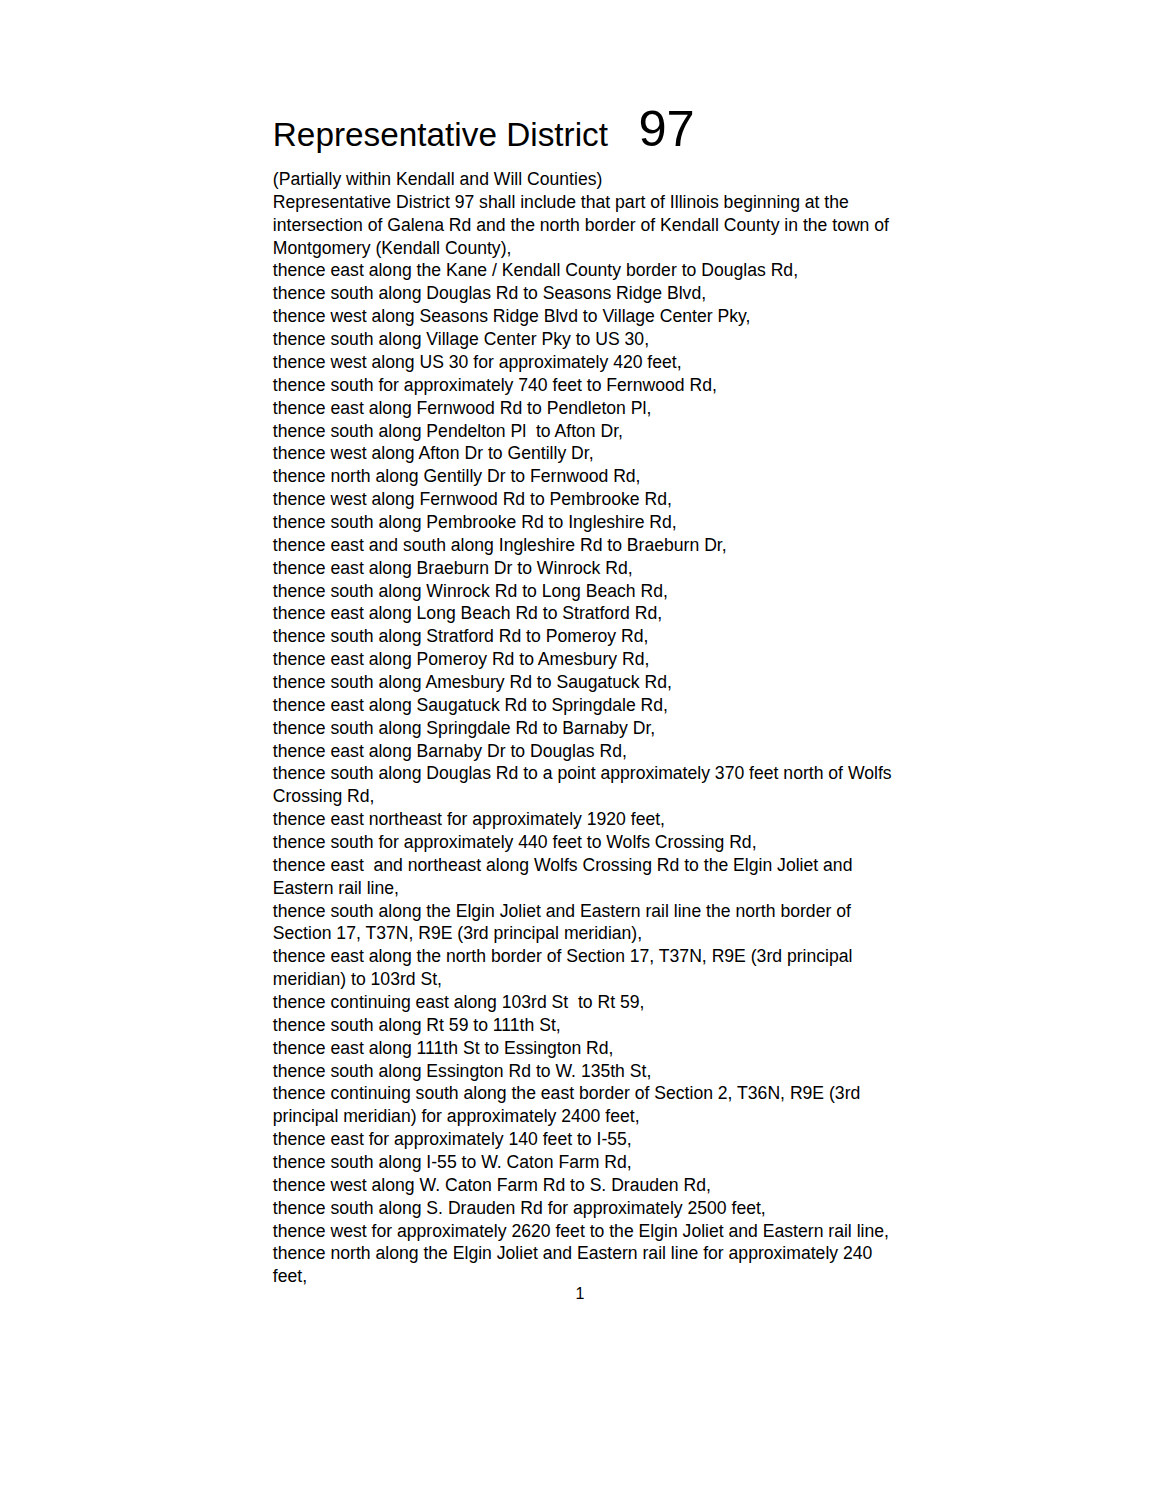Representative District 97
(Partially within Kendall and Will Counties)
Representative District 97 shall include that part of Illinois beginning at the intersection of Galena Rd and the north border of Kendall County in the town of Montgomery (Kendall County),
thence east along the Kane / Kendall County border to Douglas Rd,
thence south along Douglas Rd to Seasons Ridge Blvd,
thence west along Seasons Ridge Blvd to Village Center Pky,
thence south along Village Center Pky to US 30,
thence west along US 30 for approximately 420 feet,
thence south for approximately 740 feet to Fernwood Rd,
thence east along Fernwood Rd to Pendleton Pl,
thence south along Pendelton Pl to Afton Dr,
thence west along Afton Dr to Gentilly Dr,
thence north along Gentilly Dr to Fernwood Rd,
thence west along Fernwood Rd to Pembrooke Rd,
thence south along Pembrooke Rd to Ingleshire Rd,
thence east and south along Ingleshire Rd to Braeburn Dr,
thence east along Braeburn Dr to Winrock Rd,
thence south along Winrock Rd to Long Beach Rd,
thence east along Long Beach Rd to Stratford Rd,
thence south along Stratford Rd to Pomeroy Rd,
thence east along Pomeroy Rd to Amesbury Rd,
thence south along Amesbury Rd to Saugatuck Rd,
thence east along Saugatuck Rd to Springdale Rd,
thence south along Springdale Rd to Barnaby Dr,
thence east along Barnaby Dr to Douglas Rd,
thence south along Douglas Rd to a point approximately 370 feet north of Wolfs Crossing Rd,
thence east northeast for approximately 1920 feet,
thence south for approximately 440 feet to Wolfs Crossing Rd,
thence east and northeast along Wolfs Crossing Rd to the Elgin Joliet and Eastern rail line,
thence south along the Elgin Joliet and Eastern rail line the north border of Section 17, T37N, R9E (3rd principal meridian),
thence east along the north border of Section 17, T37N, R9E (3rd principal meridian) to 103rd St,
thence continuing east along 103rd St to Rt 59,
thence south along Rt 59 to 111th St,
thence east along 111th St to Essington Rd,
thence south along Essington Rd to W. 135th St,
thence continuing south along the east border of Section 2, T36N, R9E (3rd principal meridian) for approximately 2400 feet,
thence east for approximately 140 feet to I-55,
thence south along I-55 to W. Caton Farm Rd,
thence west along W. Caton Farm Rd to S. Drauden Rd,
thence south along S. Drauden Rd for approximately 2500 feet,
thence west for approximately 2620 feet to the Elgin Joliet and Eastern rail line,
thence north along the Elgin Joliet and Eastern rail line for approximately 240 feet,
1